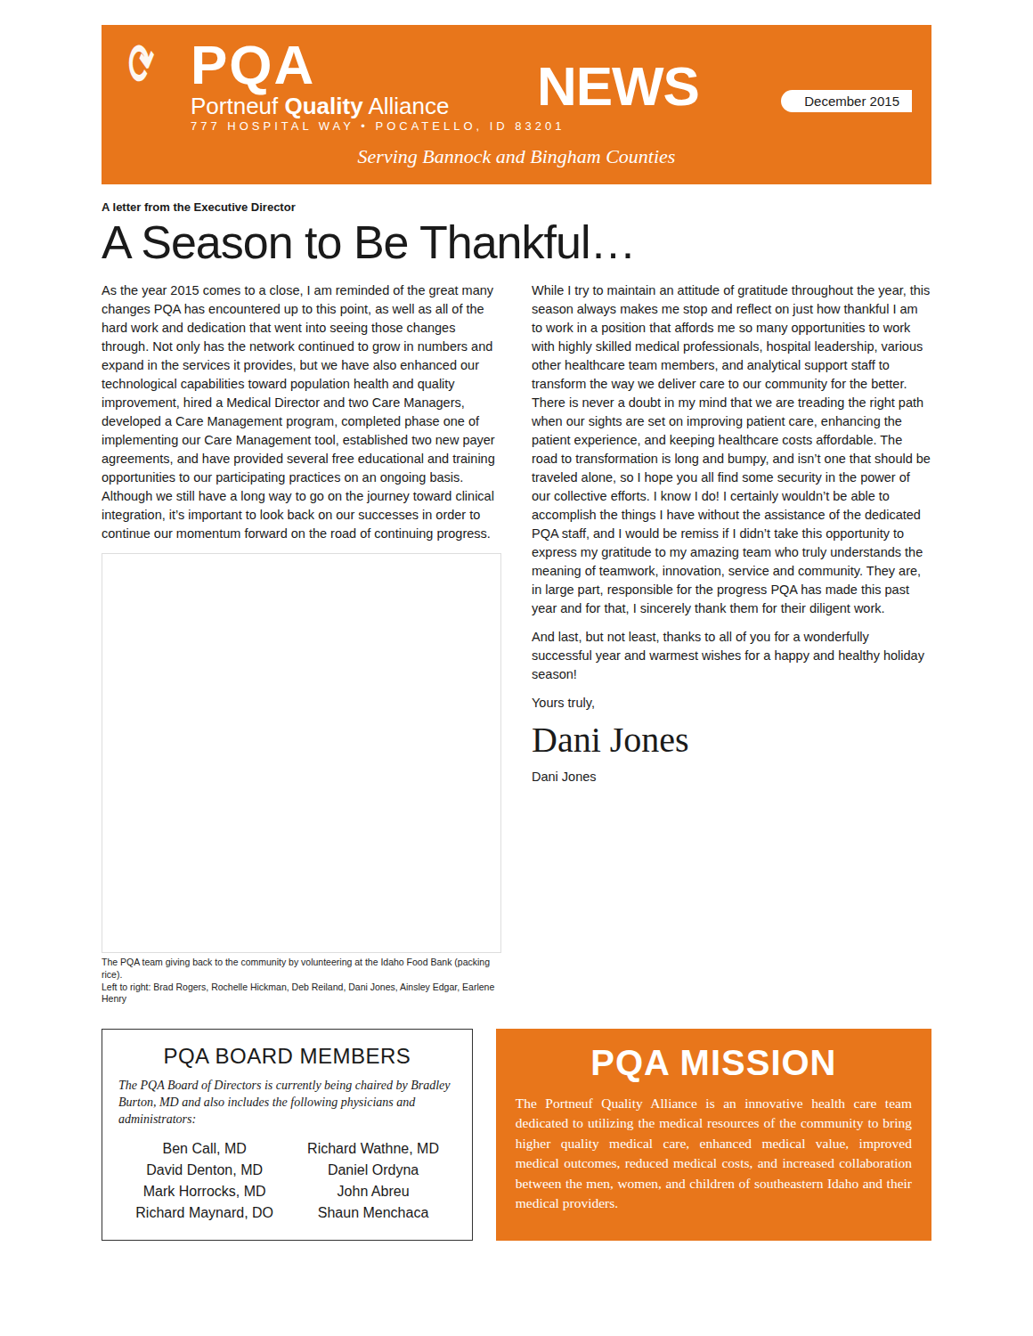⟳
PQA
Portneuf Quality Alliance
NEWS
December 2015
777 HOSPITAL WAY • POCATELLO, ID 83201
Serving Bannock and Bingham Counties
A letter from the Executive Director
A Season to Be Thankful…
As the year 2015 comes to a close, I am reminded of the great many changes PQA has encountered up to this point, as well as all of the hard work and dedication that went into seeing those changes through. Not only has the network continued to grow in numbers and expand in the services it provides, but we have also enhanced our technological capabilities toward population health and quality improvement, hired a Medical Director and two Care Managers, developed a Care Management program, completed phase one of implementing our Care Management tool, established two new payer agreements, and have provided several free educational and training opportunities to our participating practices on an ongoing basis. Although we still have a long way to go on the journey toward clinical integration, it’s important to look back on our successes in order to continue our momentum forward on the road of continuing progress.
The PQA team giving back to the community by volunteering at the Idaho Food Bank (packing rice).
Left to right: Brad Rogers, Rochelle Hickman, Deb Reiland, Dani Jones, Ainsley Edgar, Earlene Henry
While I try to maintain an attitude of gratitude throughout the year, this season always makes me stop and reflect on just how thankful I am to work in a position that affords me so many opportunities to work with highly skilled medical professionals, hospital leadership, various other healthcare team members, and analytical support staff to transform the way we deliver care to our community for the better. There is never a doubt in my mind that we are treading the right path when our sights are set on improving patient care, enhancing the patient experience, and keeping healthcare costs affordable. The road to transformation is long and bumpy, and isn’t one that should be traveled alone, so I hope you all find some security in the power of our collective efforts. I know I do! I certainly wouldn’t be able to accomplish the things I have without the assistance of the dedicated PQA staff, and I would be remiss if I didn’t take this opportunity to express my gratitude to my amazing team who truly understands the meaning of teamwork, innovation, service and community. They are, in large part, responsible for the progress PQA has made this past year and for that, I sincerely thank them for their diligent work.
And last, but not least, thanks to all of you for a wonderfully successful year and warmest wishes for a happy and healthy holiday season!
Yours truly,
Dani Jones
Dani Jones
PQA BOARD MEMBERS
The PQA Board of Directors is currently being chaired by Bradley Burton, MD and also includes the following physicians and administrators:
| Ben Call, MD | Richard Wathne, MD |
| David Denton, MD | Daniel Ordyna |
| Mark Horrocks, MD | John Abreu |
| Richard Maynard, DO | Shaun Menchaca |
PQA MISSION
The Portneuf Quality Alliance is an innovative health care team dedicated to utilizing the medical resources of the community to bring higher quality medical care, enhanced medical value, improved medical outcomes, reduced medical costs, and increased collaboration between the men, women, and children of southeastern Idaho and their medical providers.